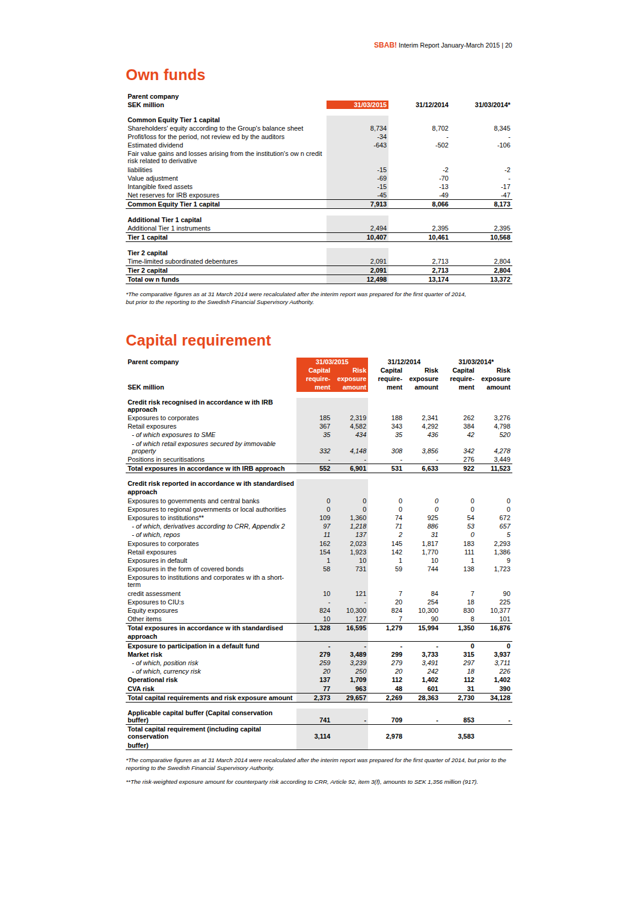SBAB! Interim Report January-March 2015 | 20
Own funds
| Parent company | | | |
| SEK million | 31/03/2015 | 31/12/2014 | 31/03/2014* |
| Common Equity Tier 1 capital | | | |
| Shareholders' equity according to the Group's balance sheet | 8,734 | 8,702 | 8,345 |
| Profit/loss for the period, not review ed by the auditors | -34 | - | - |
| Estimated dividend | -643 | -502 | -106 |
| Fair value gains and losses arising from the institution's ow n credit risk related to derivative | | | |
| liabilities | -15 | -2 | -2 |
| Value adjustment | -69 | -70 | - |
| Intangible fixed assets | -15 | -13 | -17 |
| Net reserves for IRB exposures | -45 | -49 | -47 |
| Common Equity Tier 1 capital | 7,913 | 8,066 | 8,173 |
| Additional Tier 1 capital | | | |
| Additional Tier 1 instruments | 2,494 | 2,395 | 2,395 |
| Tier 1 capital | 10,407 | 10,461 | 10,568 |
| Tier 2 capital | | | |
| Time-limited subordinated debentures | 2,091 | 2,713 | 2,804 |
| Tier 2 capital | 2,091 | 2,713 | 2,804 |
| Total ow n funds | 12,498 | 13,174 | 13,372 |
*The comparative figures as at 31 March 2014 were recalculated after the interim report was prepared for the first quarter of 2014,
but prior to the reporting to the Swedish Financial Supervisory Authority.
Capital requirement
| Parent company | 31/03/2015 | 31/12/2014 | 31/03/2014* |
| | Capital | Risk | Capital | Risk | Capital | Risk |
| | require- | exposure | require- | exposure | require- | exposure |
| SEK million | ment | amount | ment | amount | ment | amount |
| Credit risk recognised in accordance w ith IRB approach | | | | | | |
| Exposures to corporates | 185 | 2,319 | 188 | 2,341 | 262 | 3,276 |
| Retail exposures | 367 | 4,582 | 343 | 4,292 | 384 | 4,798 |
| - of which exposures to SME | 35 | 434 | 35 | 436 | 42 | 520 |
| - of which retail exposures secured by immovable property | 332 | 4,148 | 308 | 3,856 | 342 | 4,278 |
| Positions in securitisations | - | - | - | - | 276 | 3,449 |
| Total exposures in accordance w ith IRB approach | 552 | 6,901 | 531 | 6,633 | 922 | 11,523 |
| Credit risk reported in accordance w ith standardised | | | | | | |
| approach | | | | | | |
| Exposures to governments and central banks | 0 | 0 | 0 | 0 | 0 | 0 |
| Exposures to regional governments or local authorities | 0 | 0 | 0 | 0 | 0 | 0 |
| Exposures to institutions** | 109 | 1,360 | 74 | 925 | 54 | 672 |
| - of which, derivatives according to CRR, Appendix 2 | 97 | 1,218 | 71 | 886 | 53 | 657 |
| - of which, repos | 11 | 137 | 2 | 31 | 0 | 5 |
| Exposures to corporates | 162 | 2,023 | 145 | 1,817 | 183 | 2,293 |
| Retail exposures | 154 | 1,923 | 142 | 1,770 | 111 | 1,386 |
| Exposures in default | 1 | 10 | 1 | 10 | 1 | 9 |
| Exposures in the form of covered bonds | 58 | 731 | 59 | 744 | 138 | 1,723 |
| Exposures to institutions and corporates w ith a short-term | | | | | | |
| credit assessment | 10 | 121 | 7 | 84 | 7 | 90 |
| Exposures to CIU:s | - | - | 20 | 254 | 18 | 225 |
| Equity exposures | 824 | 10,300 | 824 | 10,300 | 830 | 10,377 |
| Other items | 10 | 127 | 7 | 90 | 8 | 101 |
| Total exposures in accordance w ith standardised | 1,328 | 16,595 | 1,279 | 15,994 | 1,350 | 16,876 |
| approach | | | | | | |
| Exposure to participation in a default fund | - | - | - | - | 0 | 0 |
| Market risk | 279 | 3,489 | 299 | 3,733 | 315 | 3,937 |
| - of which, position risk | 259 | 3,239 | 279 | 3,491 | 297 | 3,711 |
| - of which, currency risk | 20 | 250 | 20 | 242 | 18 | 226 |
| Operational risk | 137 | 1,709 | 112 | 1,402 | 112 | 1,402 |
| CVA risk | 77 | 963 | 48 | 601 | 31 | 390 |
| Total capital requirements and risk exposure amount | 2,373 | 29,657 | 2,269 | 28,363 | 2,730 | 34,128 |
| Applicable capital buffer (Capital conservation buffer) | 741 | - | 709 | - | 853 | - |
| Total capital requirement (including capital conservation | 3,114 | | 2,978 | | 3,583 | |
| buffer) | | | | | | |
*The comparative figures as at 31 March 2014 were recalculated after the interim report was prepared for the first quarter of 2014, but prior to the reporting to the Swedish Financial Supervisory Authority.
**The risk-weighted exposure amount for counterparty risk according to CRR, Article 92, item 3(f), amounts to SEK 1,356 million (917).